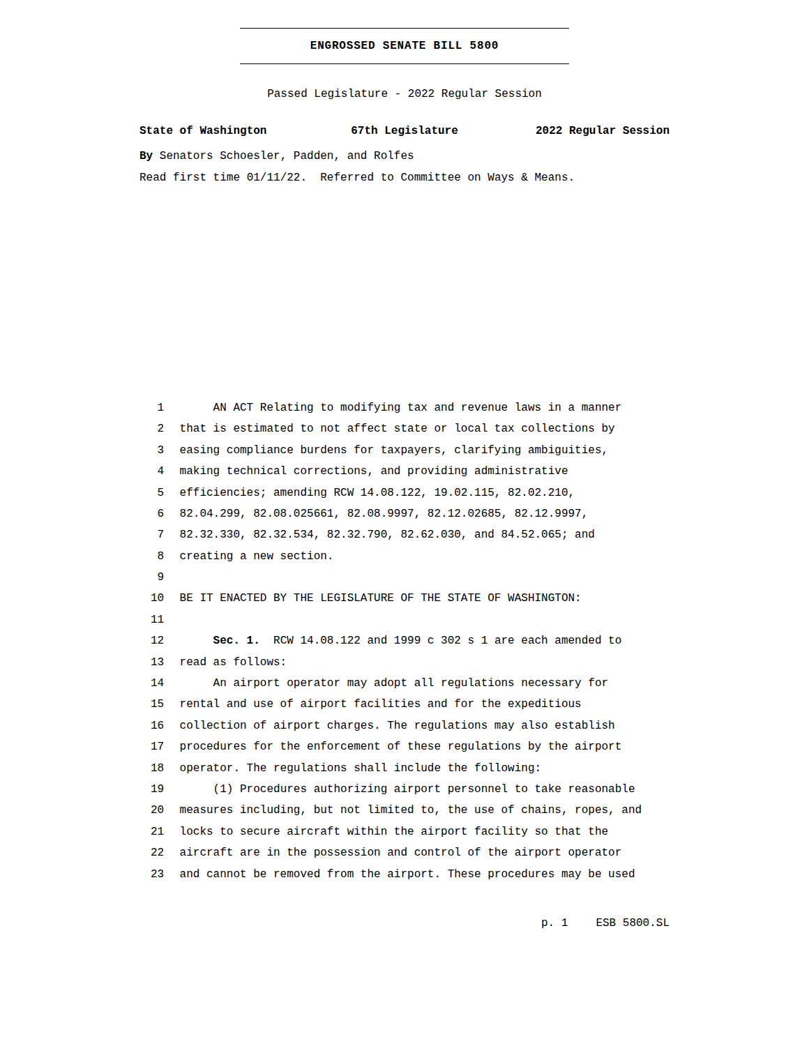ENGROSSED SENATE BILL 5800
Passed Legislature - 2022 Regular Session
| State of Washington | 67th Legislature | 2022 Regular Session |
By Senators Schoesler, Padden, and Rolfes
Read first time 01/11/22. Referred to Committee on Ways & Means.
AN ACT Relating to modifying tax and revenue laws in a manner
that is estimated to not affect state or local tax collections by
easing compliance burdens for taxpayers, clarifying ambiguities,
making technical corrections, and providing administrative
efficiencies; amending RCW 14.08.122, 19.02.115, 82.02.210,
82.04.299, 82.08.025661, 82.08.9997, 82.12.02685, 82.12.9997,
82.32.330, 82.32.534, 82.32.790, 82.62.030, and 84.52.065; and
creating a new section.
BE IT ENACTED BY THE LEGISLATURE OF THE STATE OF WASHINGTON:
Sec. 1. RCW 14.08.122 and 1999 c 302 s 1 are each amended to
read as follows:
An airport operator may adopt all regulations necessary for
rental and use of airport facilities and for the expeditious
collection of airport charges. The regulations may also establish
procedures for the enforcement of these regulations by the airport
operator. The regulations shall include the following:
(1) Procedures authorizing airport personnel to take reasonable
measures including, but not limited to, the use of chains, ropes, and
locks to secure aircraft within the airport facility so that the
aircraft are in the possession and control of the airport operator
and cannot be removed from the airport. These procedures may be used
p. 1 ESB 5800.SL